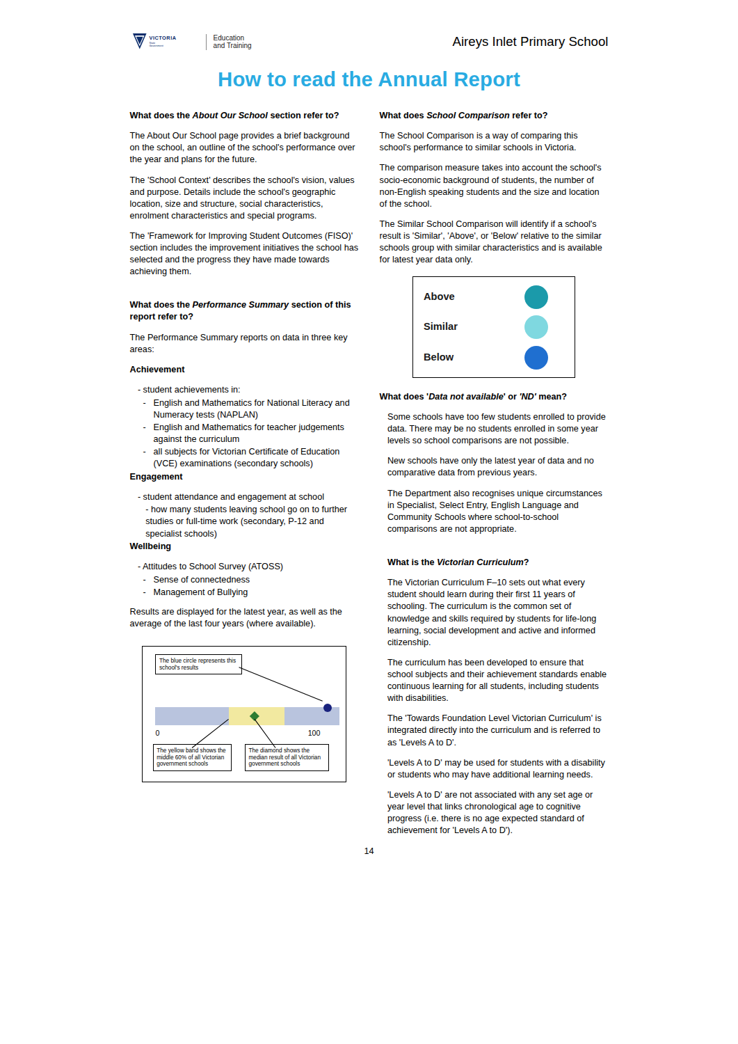VICTORIA State Government
Education
and Training
Aireys Inlet Primary School
How to read the Annual Report
What does the About Our School section refer to?
The About Our School page provides a brief background on the school, an outline of the school's performance over the year and plans for the future.
The 'School Context' describes the school's vision, values and purpose. Details include the school's geographic location, size and structure, social characteristics, enrolment characteristics and special programs.
The 'Framework for Improving Student Outcomes (FISO)' section includes the improvement initiatives the school has selected and the progress they have made towards achieving them.
What does the Performance Summary section of this report refer to?
The Performance Summary reports on data in three key areas:
Achievement
- student achievements in:
English and Mathematics for National Literacy and Numeracy tests (NAPLAN)
English and Mathematics for teacher judgements against the curriculum
all subjects for Victorian Certificate of Education (VCE) examinations (secondary schools)
Engagement
- student attendance and engagement at school
- how many students leaving school go on to further studies or full-time work (secondary, P-12 and specialist schools)
Wellbeing
- Attitudes to School Survey (ATOSS)
Sense of connectedness
Management of Bullying
Results are displayed for the latest year, as well as the average of the last four years (where available).
The blue circle represents this school's results
0
100
The yellow band shows the middle 60% of all Victorian government schools
The diamond shows the median result of all Victorian government schools
What does School Comparison refer to?
The School Comparison is a way of comparing this school's performance to similar schools in Victoria.
The comparison measure takes into account the school's socio-economic background of students, the number of non-English speaking students and the size and location of the school.
The Similar School Comparison will identify if a school's result is 'Similar', 'Above', or 'Below' relative to the similar schools group with similar characteristics and is available for latest year data only.
Above
Similar
Below
What does 'Data not available' or 'ND' mean?
Some schools have too few students enrolled to provide data. There may be no students enrolled in some year levels so school comparisons are not possible.
New schools have only the latest year of data and no comparative data from previous years.
The Department also recognises unique circumstances in Specialist, Select Entry, English Language and Community Schools where school-to-school comparisons are not appropriate.
What is the Victorian Curriculum?
The Victorian Curriculum F–10 sets out what every student should learn during their first 11 years of schooling. The curriculum is the common set of knowledge and skills required by students for life-long learning, social development and active and informed citizenship.
The curriculum has been developed to ensure that school subjects and their achievement standards enable continuous learning for all students, including students with disabilities.
The 'Towards Foundation Level Victorian Curriculum' is integrated directly into the curriculum and is referred to as 'Levels A to D'.
'Levels A to D' may be used for students with a disability or students who may have additional learning needs.
'Levels A to D' are not associated with any set age or year level that links chronological age to cognitive progress (i.e. there is no age expected standard of achievement for 'Levels A to D').
14